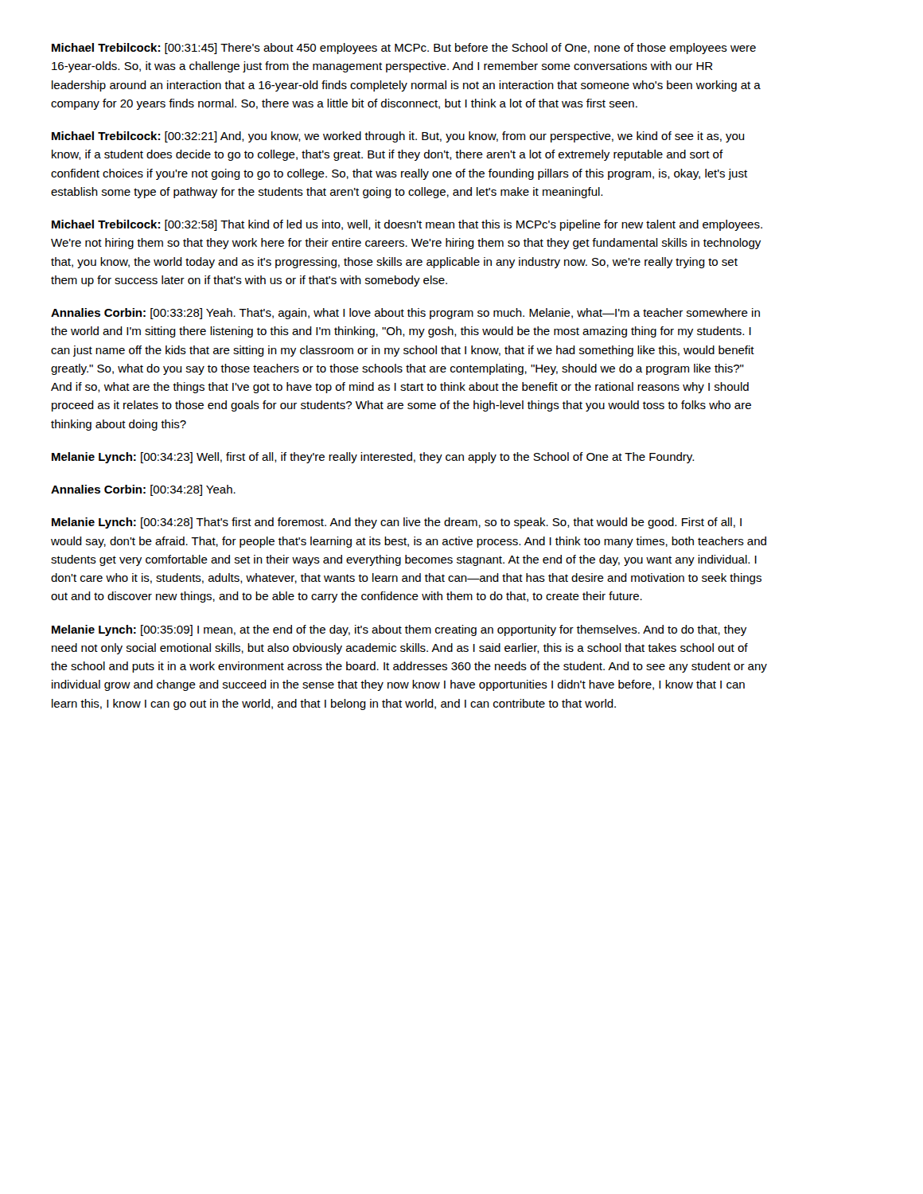Michael Trebilcock: [00:31:45] There's about 450 employees at MCPc. But before the School of One, none of those employees were 16-year-olds. So, it was a challenge just from the management perspective. And I remember some conversations with our HR leadership around an interaction that a 16-year-old finds completely normal is not an interaction that someone who's been working at a company for 20 years finds normal. So, there was a little bit of disconnect, but I think a lot of that was first seen.
Michael Trebilcock: [00:32:21] And, you know, we worked through it. But, you know, from our perspective, we kind of see it as, you know, if a student does decide to go to college, that's great. But if they don't, there aren't a lot of extremely reputable and sort of confident choices if you're not going to go to college. So, that was really one of the founding pillars of this program, is, okay, let's just establish some type of pathway for the students that aren't going to college, and let's make it meaningful.
Michael Trebilcock: [00:32:58] That kind of led us into, well, it doesn't mean that this is MCPc's pipeline for new talent and employees. We're not hiring them so that they work here for their entire careers. We're hiring them so that they get fundamental skills in technology that, you know, the world today and as it's progressing, those skills are applicable in any industry now. So, we're really trying to set them up for success later on if that's with us or if that's with somebody else.
Annalies Corbin: [00:33:28] Yeah. That's, again, what I love about this program so much. Melanie, what—I'm a teacher somewhere in the world and I'm sitting there listening to this and I'm thinking, "Oh, my gosh, this would be the most amazing thing for my students. I can just name off the kids that are sitting in my classroom or in my school that I know, that if we had something like this, would benefit greatly." So, what do you say to those teachers or to those schools that are contemplating, "Hey, should we do a program like this?" And if so, what are the things that I've got to have top of mind as I start to think about the benefit or the rational reasons why I should proceed as it relates to those end goals for our students? What are some of the high-level things that you would toss to folks who are thinking about doing this?
Melanie Lynch: [00:34:23] Well, first of all, if they're really interested, they can apply to the School of One at The Foundry.
Annalies Corbin: [00:34:28] Yeah.
Melanie Lynch: [00:34:28] That's first and foremost. And they can live the dream, so to speak. So, that would be good. First of all, I would say, don't be afraid. That, for people that's learning at its best, is an active process. And I think too many times, both teachers and students get very comfortable and set in their ways and everything becomes stagnant. At the end of the day, you want any individual. I don't care who it is, students, adults, whatever, that wants to learn and that can—and that has that desire and motivation to seek things out and to discover new things, and to be able to carry the confidence with them to do that, to create their future.
Melanie Lynch: [00:35:09] I mean, at the end of the day, it's about them creating an opportunity for themselves. And to do that, they need not only social emotional skills, but also obviously academic skills. And as I said earlier, this is a school that takes school out of the school and puts it in a work environment across the board. It addresses 360 the needs of the student. And to see any student or any individual grow and change and succeed in the sense that they now know I have opportunities I didn't have before, I know that I can learn this, I know I can go out in the world, and that I belong in that world, and I can contribute to that world.